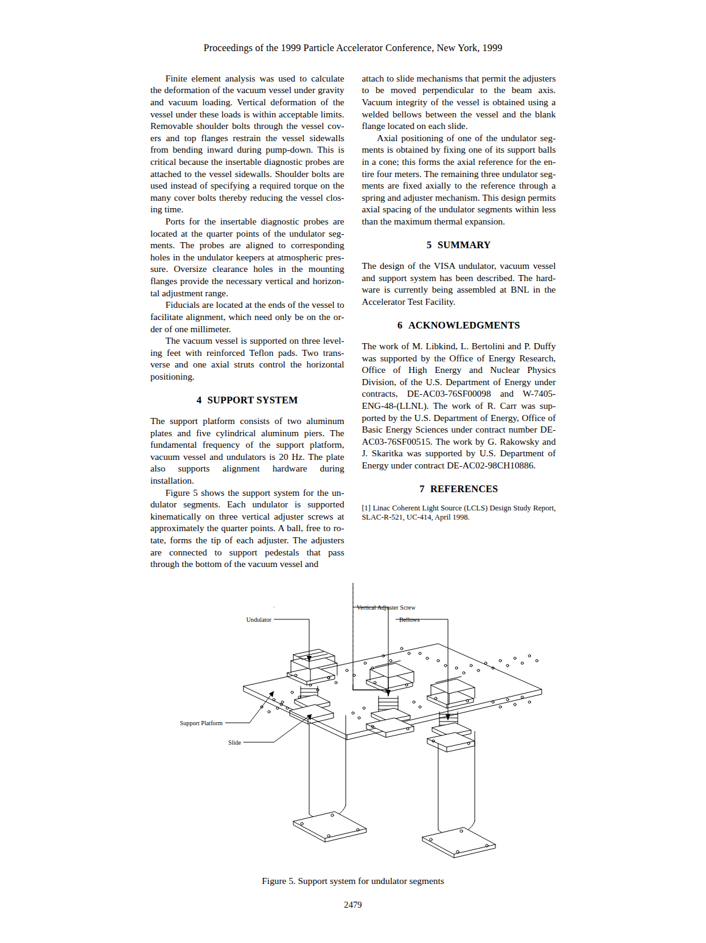Proceedings of the 1999 Particle Accelerator Conference, New York, 1999
Finite element analysis was used to calculate the deformation of the vacuum vessel under gravity and vacuum loading. Vertical deformation of the vessel under these loads is within acceptable limits. Removable shoulder bolts through the vessel covers and top flanges restrain the vessel sidewalls from bending inward during pump-down. This is critical because the insertable diagnostic probes are attached to the vessel sidewalls. Shoulder bolts are used instead of specifying a required torque on the many cover bolts thereby reducing the vessel closing time.
Ports for the insertable diagnostic probes are located at the quarter points of the undulator segments. The probes are aligned to corresponding holes in the undulator keepers at atmospheric pressure. Oversize clearance holes in the mounting flanges provide the necessary vertical and horizontal adjustment range.
Fiducials are located at the ends of the vessel to facilitate alignment, which need only be on the order of one millimeter.
The vacuum vessel is supported on three leveling feet with reinforced Teflon pads. Two transverse and one axial struts control the horizontal positioning.
4 SUPPORT SYSTEM
The support platform consists of two aluminum plates and five cylindrical aluminum piers. The fundamental frequency of the support platform, vacuum vessel and undulators is 20 Hz. The plate also supports alignment hardware during installation.
Figure 5 shows the support system for the undulator segments. Each undulator is supported kinematically on three vertical adjuster screws at approximately the quarter points. A ball, free to rotate, forms the tip of each adjuster. The adjusters are connected to support pedestals that pass through the bottom of the vacuum vessel and
attach to slide mechanisms that permit the adjusters to be moved perpendicular to the beam axis. Vacuum integrity of the vessel is obtained using a welded bellows between the vessel and the blank flange located on each slide.
Axial positioning of one of the undulator segments is obtained by fixing one of its support balls in a cone; this forms the axial reference for the entire four meters. The remaining three undulator segments are fixed axially to the reference through a spring and adjuster mechanism. This design permits axial spacing of the undulator segments within less than the maximum thermal expansion.
5 SUMMARY
The design of the VISA undulator, vacuum vessel and support system has been described. The hardware is currently being assembled at BNL in the Accelerator Test Facility.
6 ACKNOWLEDGMENTS
The work of M. Libkind, L. Bertolini and P. Duffy was supported by the Office of Energy Research, Office of High Energy and Nuclear Physics Division, of the U.S. Department of Energy under contracts, DE-AC03-76SF00098 and W-7405-ENG-48-(LLNL). The work of R. Carr was supported by the U.S. Department of Energy, Office of Basic Energy Sciences under contract number DE-AC03-76SF00515. The work by G. Rakowsky and J. Skaritka was supported by U.S. Department of Energy under contract DE-AC02-98CH10886.
7 REFERENCES
[1] Linac Coherent Light Source (LCLS) Design Study Report, SLAC-R-521, UC-414, April 1998.
Vertical Adjuster Screw Bellows Undulator Support Platform Slide
Figure 5. Support system for undulator segments
2479